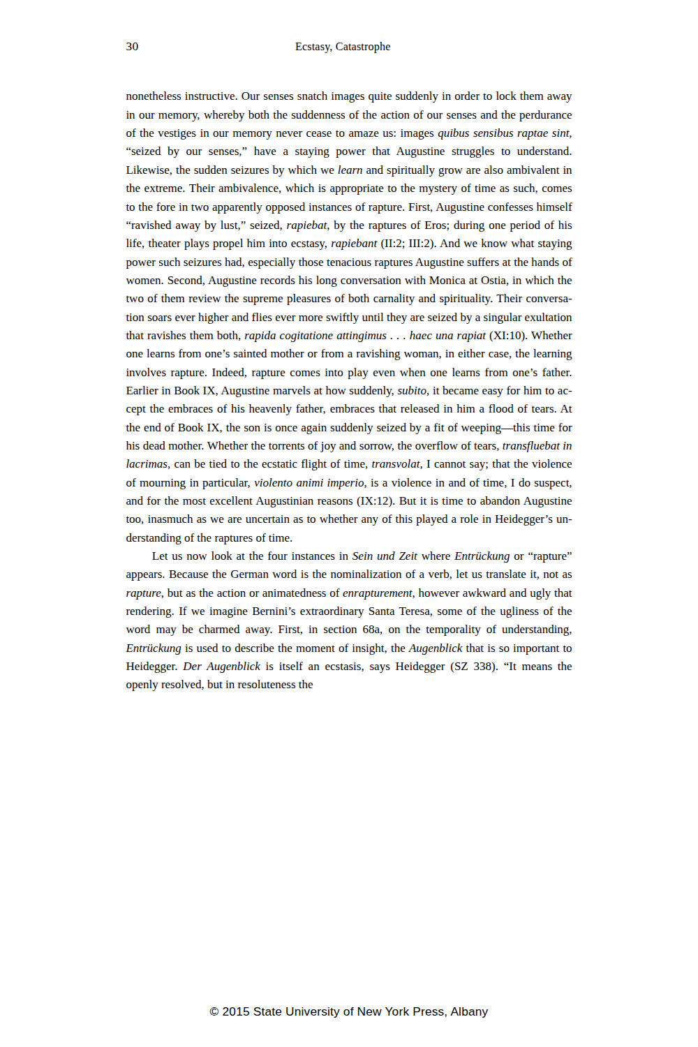30 Ecstasy, Catastrophe
nonetheless instructive. Our senses snatch images quite suddenly in order to lock them away in our memory, whereby both the suddenness of the action of our senses and the perdurance of the vestiges in our memory never cease to amaze us: images quibus sensibus raptae sint, “seized by our senses,” have a staying power that Augustine struggles to understand. Likewise, the sudden seizures by which we learn and spiritually grow are also ambivalent in the extreme. Their ambivalence, which is appropriate to the mystery of time as such, comes to the fore in two apparently opposed instances of rapture. First, Augustine confesses himself “ravished away by lust,” seized, rapiebat, by the raptures of Eros; during one period of his life, theater plays propel him into ecstasy, rapiebant (II:2; III:2). And we know what staying power such seizures had, especially those tenacious raptures Augustine suffers at the hands of women. Second, Augustine records his long conversation with Monica at Ostia, in which the two of them review the supreme pleasures of both carnality and spirituality. Their conversation soars ever higher and flies ever more swiftly until they are seized by a singular exultation that ravishes them both, rapida cogitatione attingimus . . . haec una rapiat (XI:10). Whether one learns from one’s sainted mother or from a ravishing woman, in either case, the learning involves rapture. Indeed, rapture comes into play even when one learns from one’s father. Earlier in Book IX, Augustine marvels at how suddenly, subito, it became easy for him to accept the embraces of his heavenly father, embraces that released in him a flood of tears. At the end of Book IX, the son is once again suddenly seized by a fit of weeping—this time for his dead mother. Whether the torrents of joy and sorrow, the overflow of tears, transfluebat in lacrimas, can be tied to the ecstatic flight of time, transvolat, I cannot say; that the violence of mourning in particular, violento animi imperio, is a violence in and of time, I do suspect, and for the most excellent Augustinian reasons (IX:12). But it is time to abandon Augustine too, inasmuch as we are uncertain as to whether any of this played a role in Heidegger’s understanding of the raptures of time.
Let us now look at the four instances in Sein und Zeit where Entrückung or “rapture” appears. Because the German word is the nominalization of a verb, let us translate it, not as rapture, but as the action or animatedness of enrapturement, however awkward and ugly that rendering. If we imagine Bernini’s extraordinary Santa Teresa, some of the ugliness of the word may be charmed away. First, in section 68a, on the temporality of understanding, Entrückung is used to describe the moment of insight, the Augenblick that is so important to Heidegger. Der Augenblick is itself an ecstasis, says Heidegger (SZ 338). “It means the openly resolved, but in resoluteness the
© 2015 State University of New York Press, Albany